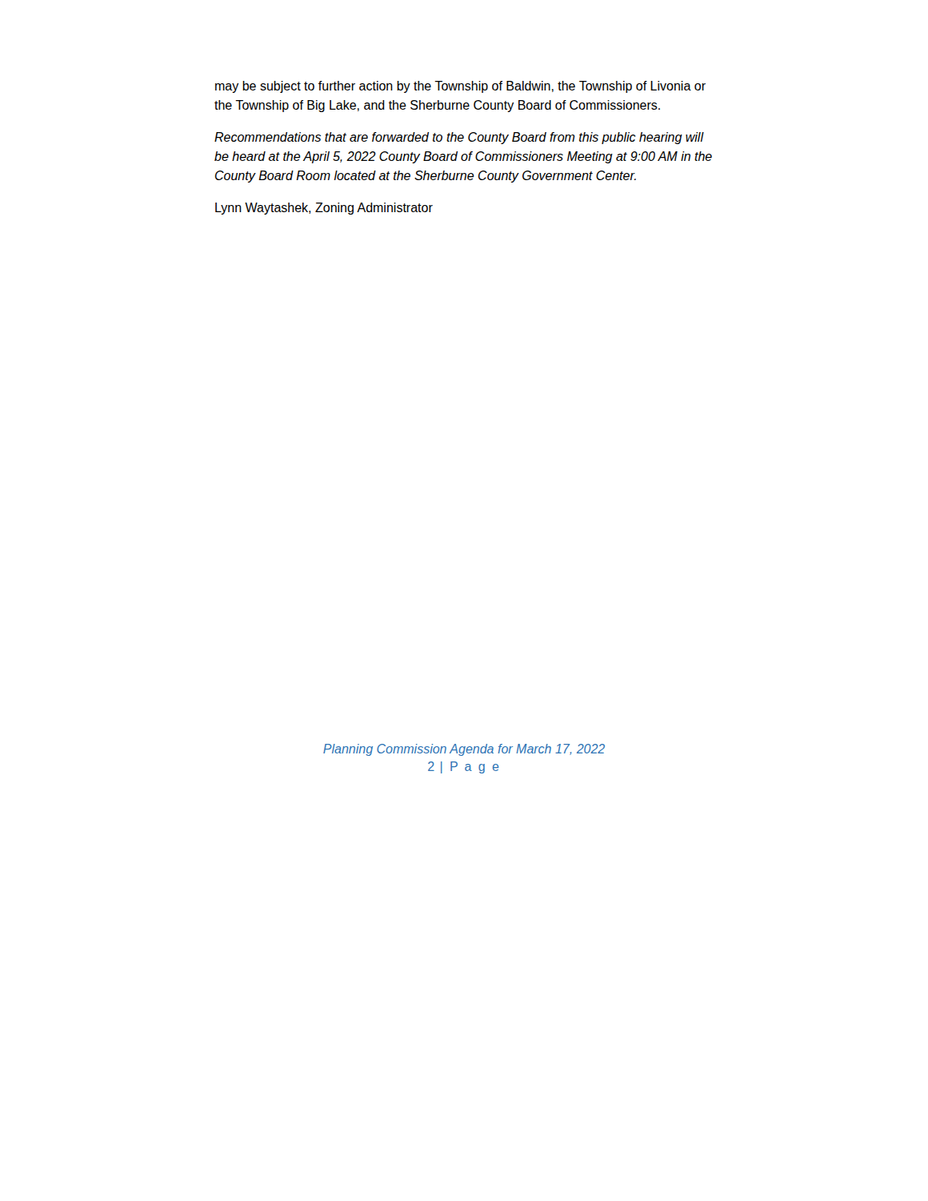may be subject to further action by the Township of Baldwin, the Township of Livonia or the Township of Big Lake, and the Sherburne County Board of Commissioners.
Recommendations that are forwarded to the County Board from this public hearing will be heard at the April 5, 2022 County Board of Commissioners Meeting at 9:00 AM in the County Board Room located at the Sherburne County Government Center.
Lynn Waytashek, Zoning Administrator
Planning Commission Agenda for March 17, 2022
2 | P a g e